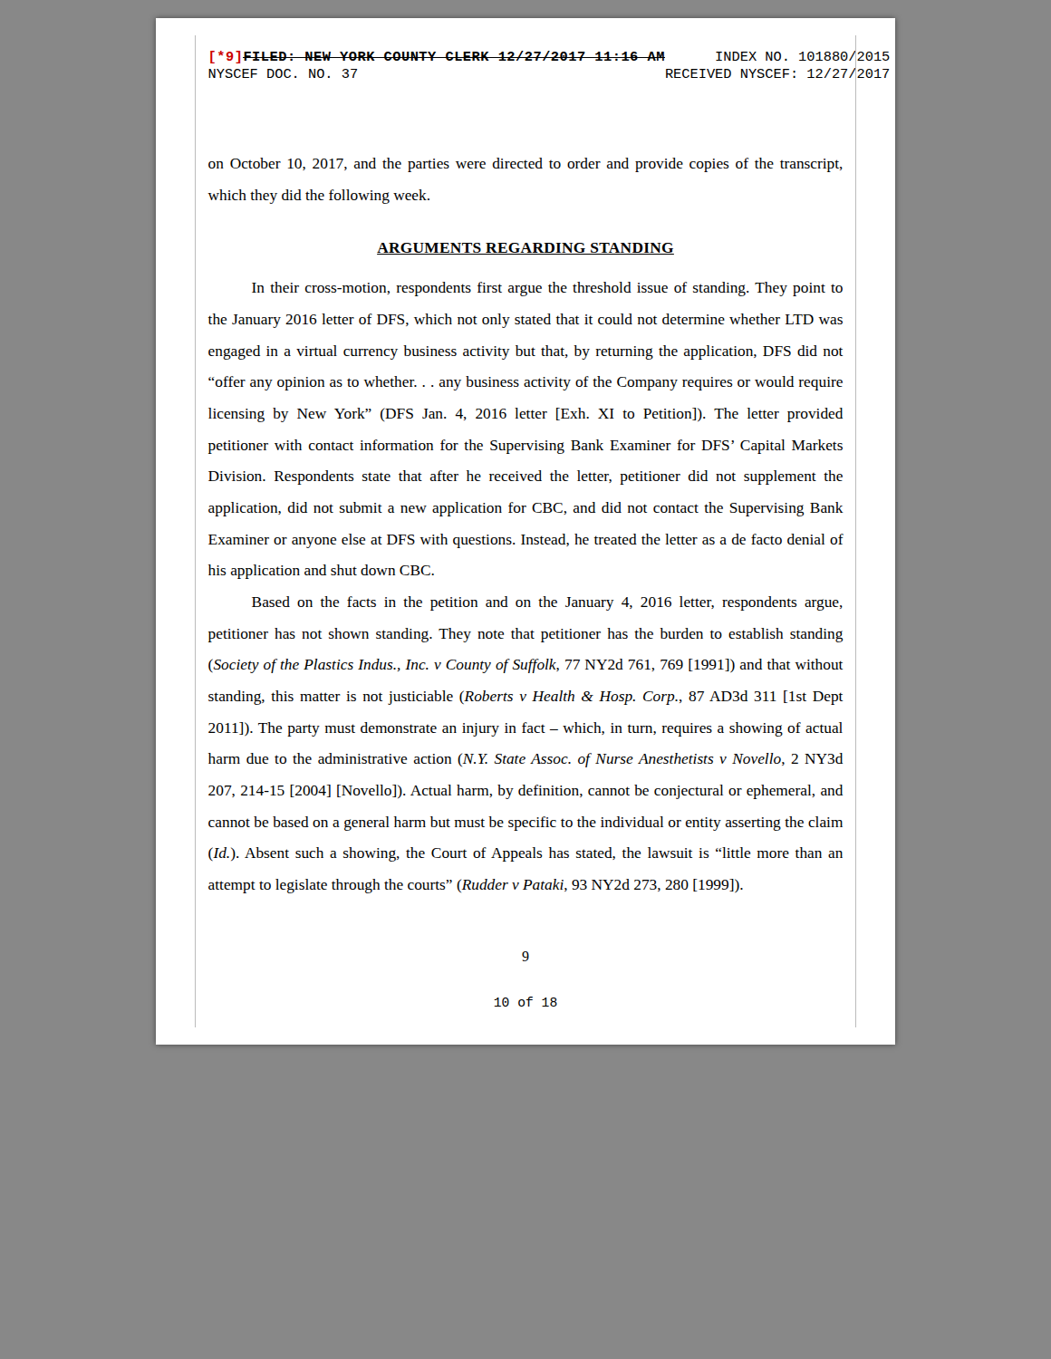[*9] FILED: NEW YORK COUNTY CLERK 12/27/2017 11:16 AM
NYSCEF DOC. NO. 37
INDEX NO. 101880/2015
RECEIVED NYSCEF: 12/27/2017
on October 10, 2017, and the parties were directed to order and provide copies of the transcript, which they did the following week.
ARGUMENTS REGARDING STANDING
In their cross-motion, respondents first argue the threshold issue of standing. They point to the January 2016 letter of DFS, which not only stated that it could not determine whether LTD was engaged in a virtual currency business activity but that, by returning the application, DFS did not “offer any opinion as to whether. . . any business activity of the Company requires or would require licensing by New York” (DFS Jan. 4, 2016 letter [Exh. XI to Petition]). The letter provided petitioner with contact information for the Supervising Bank Examiner for DFS’ Capital Markets Division. Respondents state that after he received the letter, petitioner did not supplement the application, did not submit a new application for CBC, and did not contact the Supervising Bank Examiner or anyone else at DFS with questions. Instead, he treated the letter as a de facto denial of his application and shut down CBC.
Based on the facts in the petition and on the January 4, 2016 letter, respondents argue, petitioner has not shown standing. They note that petitioner has the burden to establish standing (Society of the Plastics Indus., Inc. v County of Suffolk, 77 NY2d 761, 769 [1991]) and that without standing, this matter is not justiciable (Roberts v Health & Hosp. Corp., 87 AD3d 311 [1st Dept 2011]). The party must demonstrate an injury in fact – which, in turn, requires a showing of actual harm due to the administrative action (N.Y. State Assoc. of Nurse Anesthetists v Novello, 2 NY3d 207, 214-15 [2004] [Novello]). Actual harm, by definition, cannot be conjectural or ephemeral, and cannot be based on a general harm but must be specific to the individual or entity asserting the claim (Id.). Absent such a showing, the Court of Appeals has stated, the lawsuit is “little more than an attempt to legislate through the courts” (Rudder v Pataki, 93 NY2d 273, 280 [1999]).
9
10 of 18